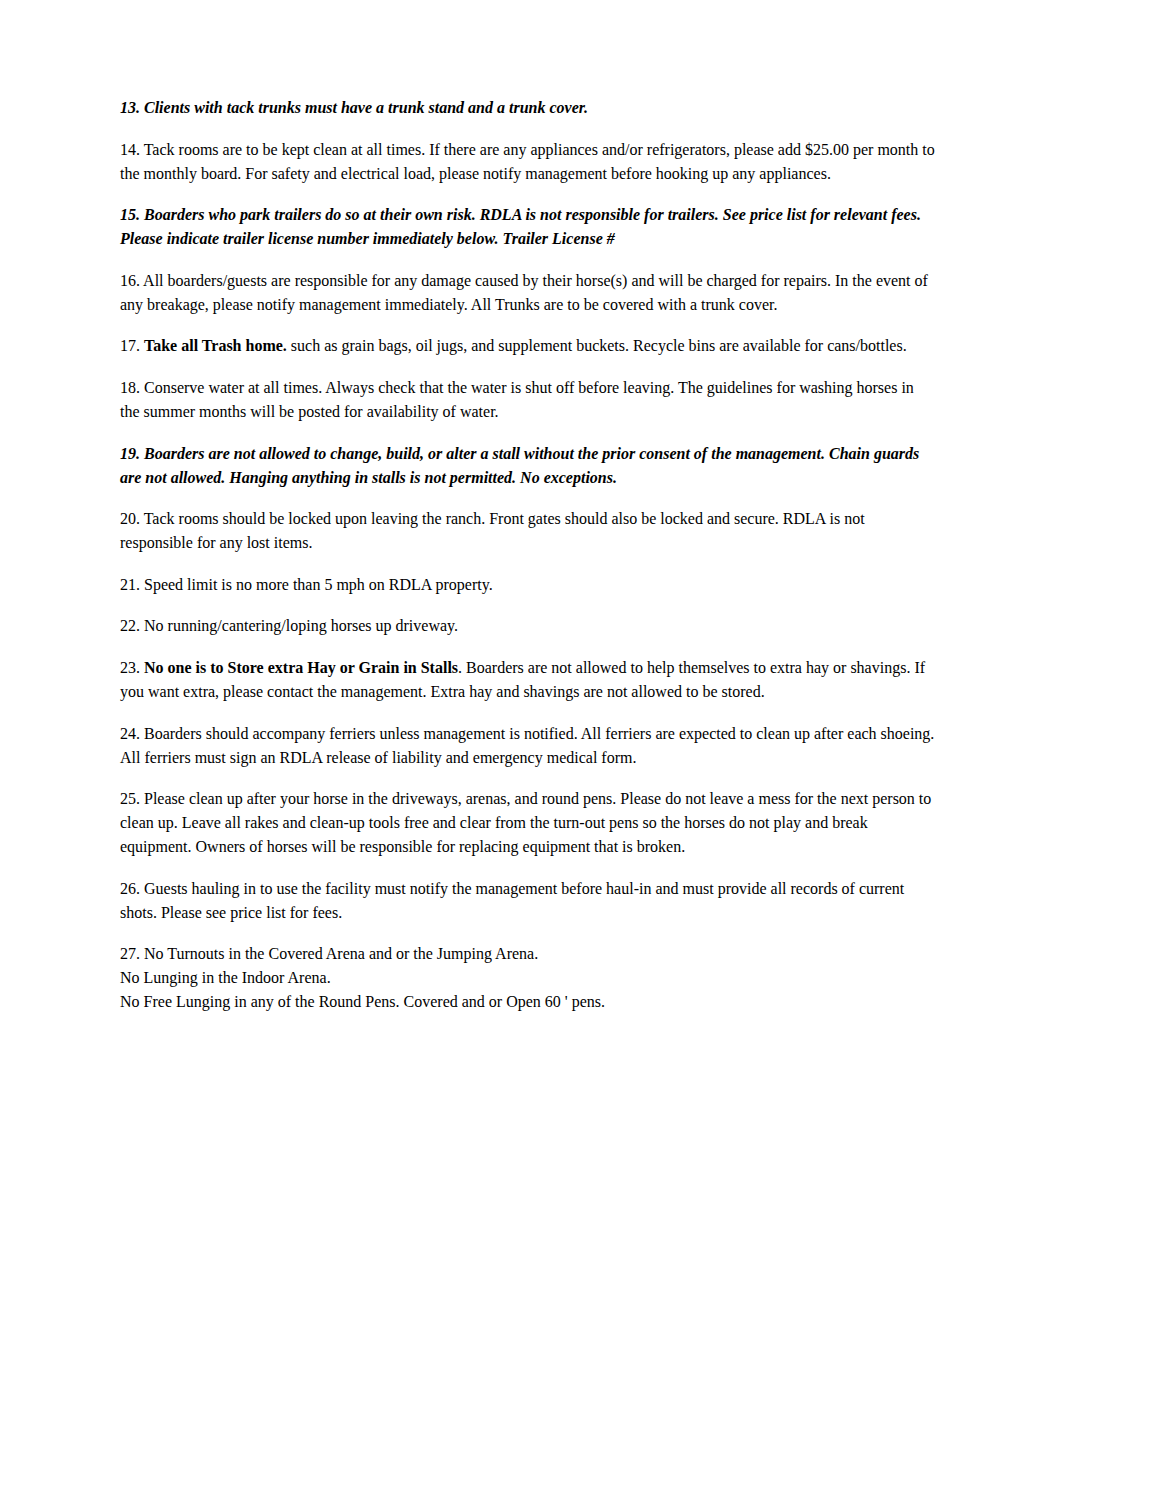13. Clients with tack trunks must have a trunk stand and a trunk cover.
14. Tack rooms are to be kept clean at all times. If there are any appliances and/or refrigerators, please add $25.00 per month to the monthly board. For safety and electrical load, please notify management before hooking up any appliances.
15. Boarders who park trailers do so at their own risk. RDLA is not responsible for trailers. See price list for relevant fees. Please indicate trailer license number immediately below. Trailer License #
16. All boarders/guests are responsible for any damage caused by their horse(s) and will be charged for repairs. In the event of any breakage, please notify management immediately. All Trunks are to be covered with a trunk cover.
17. Take all Trash home. such as grain bags, oil jugs, and supplement buckets. Recycle bins are available for cans/bottles.
18. Conserve water at all times. Always check that the water is shut off before leaving. The guidelines for washing horses in the summer months will be posted for availability of water.
19. Boarders are not allowed to change, build, or alter a stall without the prior consent of the management. Chain guards are not allowed. Hanging anything in stalls is not permitted. No exceptions.
20. Tack rooms should be locked upon leaving the ranch. Front gates should also be locked and secure. RDLA is not responsible for any lost items.
21. Speed limit is no more than 5 mph on RDLA property.
22. No running/cantering/loping horses up driveway.
23. No one is to Store extra Hay or Grain in Stalls. Boarders are not allowed to help themselves to extra hay or shavings. If you want extra, please contact the management. Extra hay and shavings are not allowed to be stored.
24. Boarders should accompany ferriers unless management is notified. All ferriers are expected to clean up after each shoeing. All ferriers must sign an RDLA release of liability and emergency medical form.
25. Please clean up after your horse in the driveways, arenas, and round pens. Please do not leave a mess for the next person to clean up. Leave all rakes and clean-up tools free and clear from the turn-out pens so the horses do not play and break equipment. Owners of horses will be responsible for replacing equipment that is broken.
26. Guests hauling in to use the facility must notify the management before haul-in and must provide all records of current shots. Please see price list for fees.
27. No Turnouts in the Covered Arena and or the Jumping Arena.
No Lunging in the Indoor Arena.
No Free Lunging in any of the Round Pens. Covered and or Open 60 ' pens.